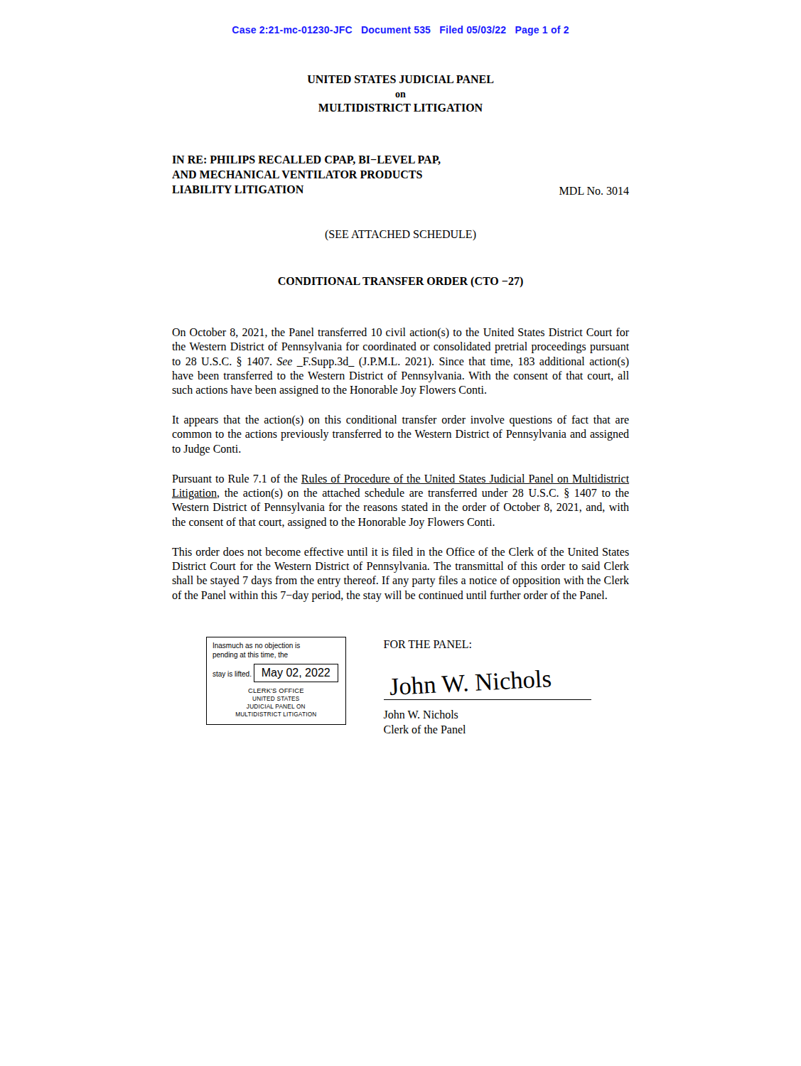Case 2:21-mc-01230-JFC Document 535 Filed 05/03/22 Page 1 of 2
UNITED STATES JUDICIAL PANEL
on
MULTIDISTRICT LITIGATION
IN RE: PHILIPS RECALLED CPAP, BI−LEVEL PAP,
AND MECHANICAL VENTILATOR PRODUCTS
LIABILITY LITIGATION
MDL No. 3014
(SEE ATTACHED SCHEDULE)
CONDITIONAL TRANSFER ORDER (CTO −27)
On October 8, 2021, the Panel transferred 10 civil action(s) to the United States District Court for the Western District of Pennsylvania for coordinated or consolidated pretrial proceedings pursuant to 28 U.S.C. § 1407. See _F.Supp.3d_ (J.P.M.L. 2021). Since that time, 183 additional action(s) have been transferred to the Western District of Pennsylvania. With the consent of that court, all such actions have been assigned to the Honorable Joy Flowers Conti.
It appears that the action(s) on this conditional transfer order involve questions of fact that are common to the actions previously transferred to the Western District of Pennsylvania and assigned to Judge Conti.
Pursuant to Rule 7.1 of the Rules of Procedure of the United States Judicial Panel on Multidistrict Litigation, the action(s) on the attached schedule are transferred under 28 U.S.C. § 1407 to the Western District of Pennsylvania for the reasons stated in the order of October 8, 2021, and, with the consent of that court, assigned to the Honorable Joy Flowers Conti.
This order does not become effective until it is filed in the Office of the Clerk of the United States District Court for the Western District of Pennsylvania. The transmittal of this order to said Clerk shall be stayed 7 days from the entry thereof. If any party files a notice of opposition with the Clerk of the Panel within this 7−day period, the stay will be continued until further order of the Panel.
Inasmuch as no objection is
pending at this time, the
stay is lifted.
May 02, 2022
CLERK'S OFFICE
UNITED STATES
JUDICIAL PANEL ON
MULTIDISTRICT LITIGATION
FOR THE PANEL:
John W. Nichols
John W. Nichols
Clerk of the Panel